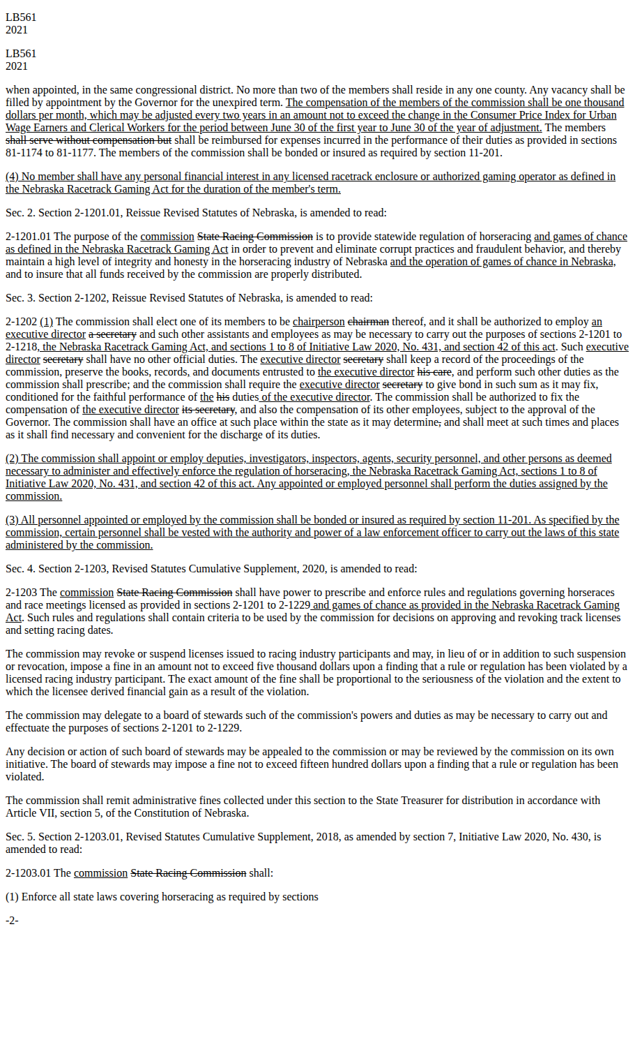LB561
2021
LB561
2021
when appointed, in the same congressional district. No more than two of the members shall reside in any one county. Any vacancy shall be filled by appointment by the Governor for the unexpired term. The compensation of the members of the commission shall be one thousand dollars per month, which may be adjusted every two years in an amount not to exceed the change in the Consumer Price Index for Urban Wage Earners and Clerical Workers for the period between June 30 of the first year to June 30 of the year of adjustment. The members shall serve without compensation but shall be reimbursed for expenses incurred in the performance of their duties as provided in sections 81-1174 to 81-1177. The members of the commission shall be bonded or insured as required by section 11-201.
(4) No member shall have any personal financial interest in any licensed racetrack enclosure or authorized gaming operator as defined in the Nebraska Racetrack Gaming Act for the duration of the member's term.
Sec. 2. Section 2-1201.01, Reissue Revised Statutes of Nebraska, is amended to read:
2-1201.01 The purpose of the commission State Racing Commission is to provide statewide regulation of horseracing and games of chance as defined in the Nebraska Racetrack Gaming Act in order to prevent and eliminate corrupt practices and fraudulent behavior, and thereby maintain a high level of integrity and honesty in the horseracing industry of Nebraska and the operation of games of chance in Nebraska, and to insure that all funds received by the commission are properly distributed.
Sec. 3. Section 2-1202, Reissue Revised Statutes of Nebraska, is amended to read:
2-1202 (1) The commission shall elect one of its members to be chairperson chairman thereof, and it shall be authorized to employ an executive director a secretary and such other assistants and employees as may be necessary to carry out the purposes of sections 2-1201 to 2-1218, the Nebraska Racetrack Gaming Act, and sections 1 to 8 of Initiative Law 2020, No. 431, and section 42 of this act. Such executive director secretary shall have no other official duties. The executive director secretary shall keep a record of the proceedings of the commission, preserve the books, records, and documents entrusted to the executive director his care, and perform such other duties as the commission shall prescribe; and the commission shall require the executive director secretary to give bond in such sum as it may fix, conditioned for the faithful performance of the his duties of the executive director. The commission shall be authorized to fix the compensation of the executive director its secretary, and also the compensation of its other employees, subject to the approval of the Governor. The commission shall have an office at such place within the state as it may determine, and shall meet at such times and places as it shall find necessary and convenient for the discharge of its duties.
(2) The commission shall appoint or employ deputies, investigators, inspectors, agents, security personnel, and other persons as deemed necessary to administer and effectively enforce the regulation of horseracing, the Nebraska Racetrack Gaming Act, sections 1 to 8 of Initiative Law 2020, No. 431, and section 42 of this act. Any appointed or employed personnel shall perform the duties assigned by the commission.
(3) All personnel appointed or employed by the commission shall be bonded or insured as required by section 11-201. As specified by the commission, certain personnel shall be vested with the authority and power of a law enforcement officer to carry out the laws of this state administered by the commission.
Sec. 4. Section 2-1203, Revised Statutes Cumulative Supplement, 2020, is amended to read:
2-1203 The commission State Racing Commission shall have power to prescribe and enforce rules and regulations governing horseraces and race meetings licensed as provided in sections 2-1201 to 2-1229 and games of chance as provided in the Nebraska Racetrack Gaming Act. Such rules and regulations shall contain criteria to be used by the commission for decisions on approving and revoking track licenses and setting racing dates.
The commission may revoke or suspend licenses issued to racing industry participants and may, in lieu of or in addition to such suspension or revocation, impose a fine in an amount not to exceed five thousand dollars upon a finding that a rule or regulation has been violated by a licensed racing industry participant. The exact amount of the fine shall be proportional to the seriousness of the violation and the extent to which the licensee derived financial gain as a result of the violation.
The commission may delegate to a board of stewards such of the commission's powers and duties as may be necessary to carry out and effectuate the purposes of sections 2-1201 to 2-1229.
Any decision or action of such board of stewards may be appealed to the commission or may be reviewed by the commission on its own initiative. The board of stewards may impose a fine not to exceed fifteen hundred dollars upon a finding that a rule or regulation has been violated.
The commission shall remit administrative fines collected under this section to the State Treasurer for distribution in accordance with Article VII, section 5, of the Constitution of Nebraska.
Sec. 5. Section 2-1203.01, Revised Statutes Cumulative Supplement, 2018, as amended by section 7, Initiative Law 2020, No. 430, is amended to read:
2-1203.01 The commission State Racing Commission shall:
(1) Enforce all state laws covering horseracing as required by sections
-2-